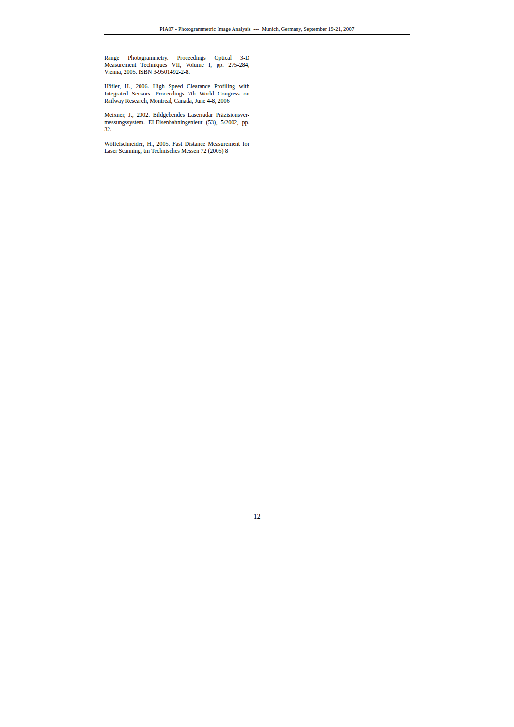PIA07 - Photogrammetric Image Analysis --- Munich, Germany, September 19-21, 2007
Range Photogrammetry. Proceedings Optical 3-D Measurement Techniques VII, Volume I, pp. 275-284, Vienna, 2005. ISBN 3-9501492-2-8.
Höfler, H., 2006. High Speed Clearance Profiling with Integrated Sensors. Proceedings 7th World Congress on Railway Research, Montreal, Canada, June 4-8, 2006
Meixner, J., 2002. Bildgebendes Laserradar Präzisionsver-messungssystem. EI-Eisenbahningenieur (53), 5/2002, pp. 32.
Wölfelschneider, H., 2005. Fast Distance Measurement for Laser Scanning, tm Technisches Messen 72 (2005) 8
12